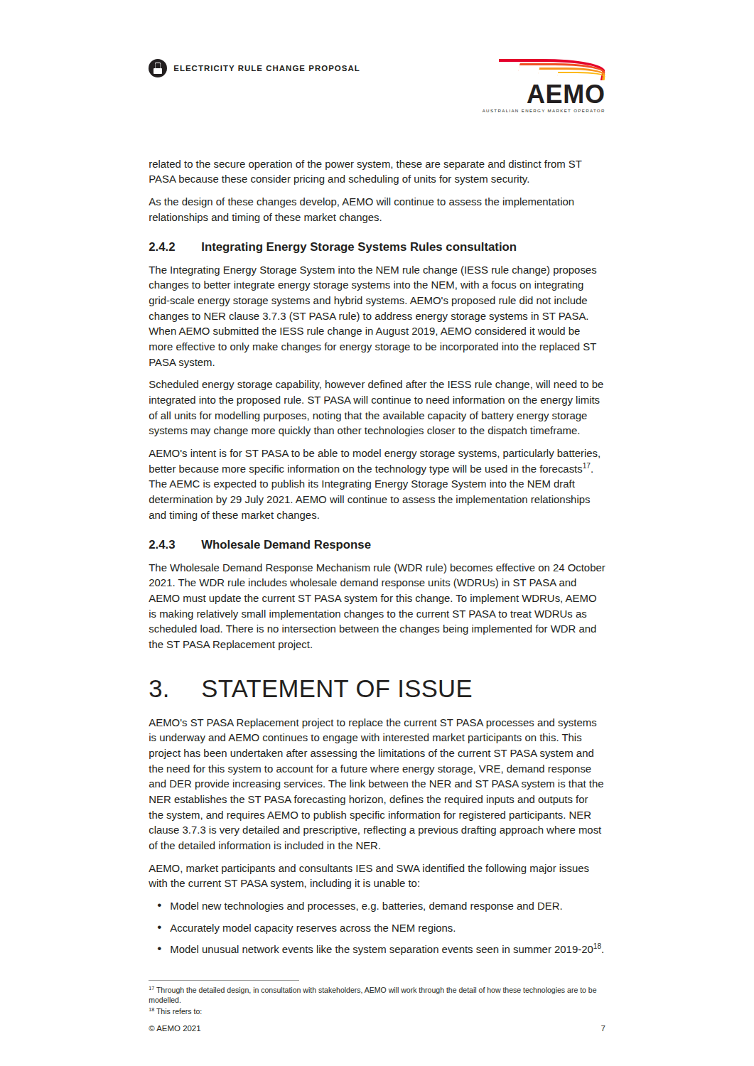Electricity Rule Change Proposal
AEMO
Australian Energy Market Operator
related to the secure operation of the power system, these are separate and distinct from ST PASA because these consider pricing and scheduling of units for system security.
As the design of these changes develop, AEMO will continue to assess the implementation relationships and timing of these market changes.
2.4.2 Integrating Energy Storage Systems Rules consultation
The Integrating Energy Storage System into the NEM rule change (IESS rule change) proposes changes to better integrate energy storage systems into the NEM, with a focus on integrating grid-scale energy storage systems and hybrid systems. AEMO's proposed rule did not include changes to NER clause 3.7.3 (ST PASA rule) to address energy storage systems in ST PASA. When AEMO submitted the IESS rule change in August 2019, AEMO considered it would be more effective to only make changes for energy storage to be incorporated into the replaced ST PASA system.
Scheduled energy storage capability, however defined after the IESS rule change, will need to be integrated into the proposed rule. ST PASA will continue to need information on the energy limits of all units for modelling purposes, noting that the available capacity of battery energy storage systems may change more quickly than other technologies closer to the dispatch timeframe.
AEMO's intent is for ST PASA to be able to model energy storage systems, particularly batteries, better because more specific information on the technology type will be used in the forecasts17. The AEMC is expected to publish its Integrating Energy Storage System into the NEM draft determination by 29 July 2021. AEMO will continue to assess the implementation relationships and timing of these market changes.
2.4.3 Wholesale Demand Response
The Wholesale Demand Response Mechanism rule (WDR rule) becomes effective on 24 October 2021. The WDR rule includes wholesale demand response units (WDRUs) in ST PASA and AEMO must update the current ST PASA system for this change. To implement WDRUs, AEMO is making relatively small implementation changes to the current ST PASA to treat WDRUs as scheduled load. There is no intersection between the changes being implemented for WDR and the ST PASA Replacement project.
3. STATEMENT OF ISSUE
AEMO's ST PASA Replacement project to replace the current ST PASA processes and systems is underway and AEMO continues to engage with interested market participants on this. This project has been undertaken after assessing the limitations of the current ST PASA system and the need for this system to account for a future where energy storage, VRE, demand response and DER provide increasing services. The link between the NER and ST PASA system is that the NER establishes the ST PASA forecasting horizon, defines the required inputs and outputs for the system, and requires AEMO to publish specific information for registered participants. NER clause 3.7.3 is very detailed and prescriptive, reflecting a previous drafting approach where most of the detailed information is included in the NER.
AEMO, market participants and consultants IES and SWA identified the following major issues with the current ST PASA system, including it is unable to:
Model new technologies and processes, e.g. batteries, demand response and DER.
Accurately model capacity reserves across the NEM regions.
Model unusual network events like the system separation events seen in summer 2019-2018.
17 Through the detailed design, in consultation with stakeholders, AEMO will work through the detail of how these technologies are to be modelled.
18 This refers to:
© AEMO 2021
7